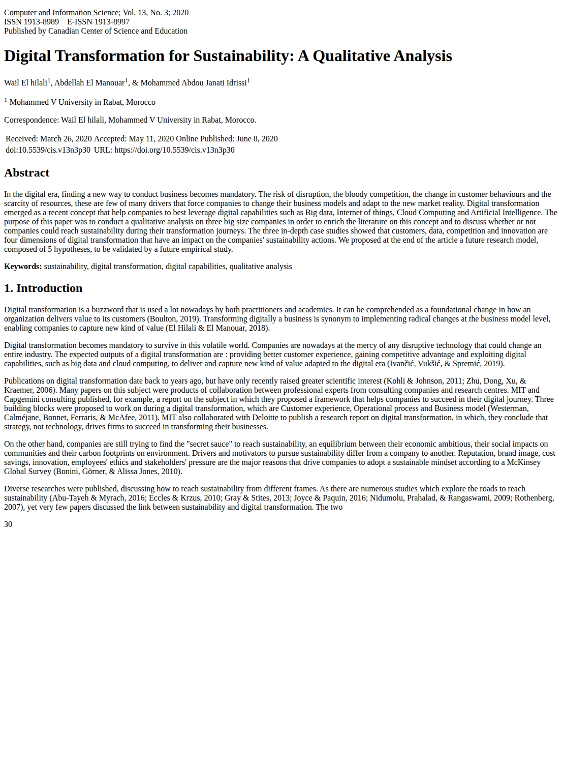Computer and Information Science; Vol. 13, No. 3; 2020
ISSN 1913-8989 E-ISSN 1913-8997
Published by Canadian Center of Science and Education
Digital Transformation for Sustainability: A Qualitative Analysis
Wail El hilali1, Abdellah El Manouar1, & Mohammed Abdou Janati Idrissi1
1 Mohammed V University in Rabat, Morocco
Correspondence: Wail El hilali, Mohammed V University in Rabat, Morocco.
| Received: March 26, 2020 | Accepted: May 11, 2020 | Online Published: June 8, 2020 |
| doi:10.5539/cis.v13n3p30 | URL: https://doi.org/10.5539/cis.v13n3p30 |
Abstract
In the digital era, finding a new way to conduct business becomes mandatory. The risk of disruption, the bloody competition, the change in customer behaviours and the scarcity of resources, these are few of many drivers that force companies to change their business models and adapt to the new market reality. Digital transformation emerged as a recent concept that help companies to best leverage digital capabilities such as Big data, Internet of things, Cloud Computing and Artificial Intelligence. The purpose of this paper was to conduct a qualitative analysis on three big size companies in order to enrich the literature on this concept and to discuss whether or not companies could reach sustainability during their transformation journeys. The three in-depth case studies showed that customers, data, competition and innovation are four dimensions of digital transformation that have an impact on the companies' sustainability actions. We proposed at the end of the article a future research model, composed of 5 hypotheses, to be validated by a future empirical study.
Keywords: sustainability, digital transformation, digital capabilities, qualitative analysis
1. Introduction
Digital transformation is a buzzword that is used a lot nowadays by both practitioners and academics. It can be comprehended as a foundational change in how an organization delivers value to its customers (Boulton, 2019). Transforming digitally a business is synonym to implementing radical changes at the business model level, enabling companies to capture new kind of value (El Hilali & El Manouar, 2018).
Digital transformation becomes mandatory to survive in this volatile world. Companies are nowadays at the mercy of any disruptive technology that could change an entire industry. The expected outputs of a digital transformation are : providing better customer experience, gaining competitive advantage and exploiting digital capabilities, such as big data and cloud computing, to deliver and capture new kind of value adapted to the digital era (Ivančić, Vukšić, & Spremić, 2019).
Publications on digital transformation date back to years ago, but have only recently raised greater scientific interest (Kohli & Johnson, 2011; Zhu, Dong, Xu, & Kraemer, 2006). Many papers on this subject were products of collaboration between professional experts from consulting companies and research centres. MIT and Capgemini consulting published, for example, a report on the subject in which they proposed a framework that helps companies to succeed in their digital journey. Three building blocks were proposed to work on during a digital transformation, which are Customer experience, Operational process and Business model (Westerman, Calméjane, Bonnet, Ferraris, & McAfee, 2011). MIT also collaborated with Deloitte to publish a research report on digital transformation, in which, they conclude that strategy, not technology, drives firms to succeed in transforming their businesses.
On the other hand, companies are still trying to find the "secret sauce" to reach sustainability, an equilibrium between their economic ambitious, their social impacts on communities and their carbon footprints on environment. Drivers and motivators to pursue sustainability differ from a company to another. Reputation, brand image, cost savings, innovation, employees' ethics and stakeholders' pressure are the major reasons that drive companies to adopt a sustainable mindset according to a McKinsey Global Survey (Bonini, Görner, & Alissa Jones, 2010).
Diverse researches were published, discussing how to reach sustainability from different frames. As there are numerous studies which explore the roads to reach sustainability (Abu-Tayeh & Myrach, 2016; Eccles & Krzus, 2010; Gray & Stites, 2013; Joyce & Paquin, 2016; Nidumolu, Prahalad, & Rangaswami, 2009; Rothenberg, 2007), yet very few papers discussed the link between sustainability and digital transformation. The two
30